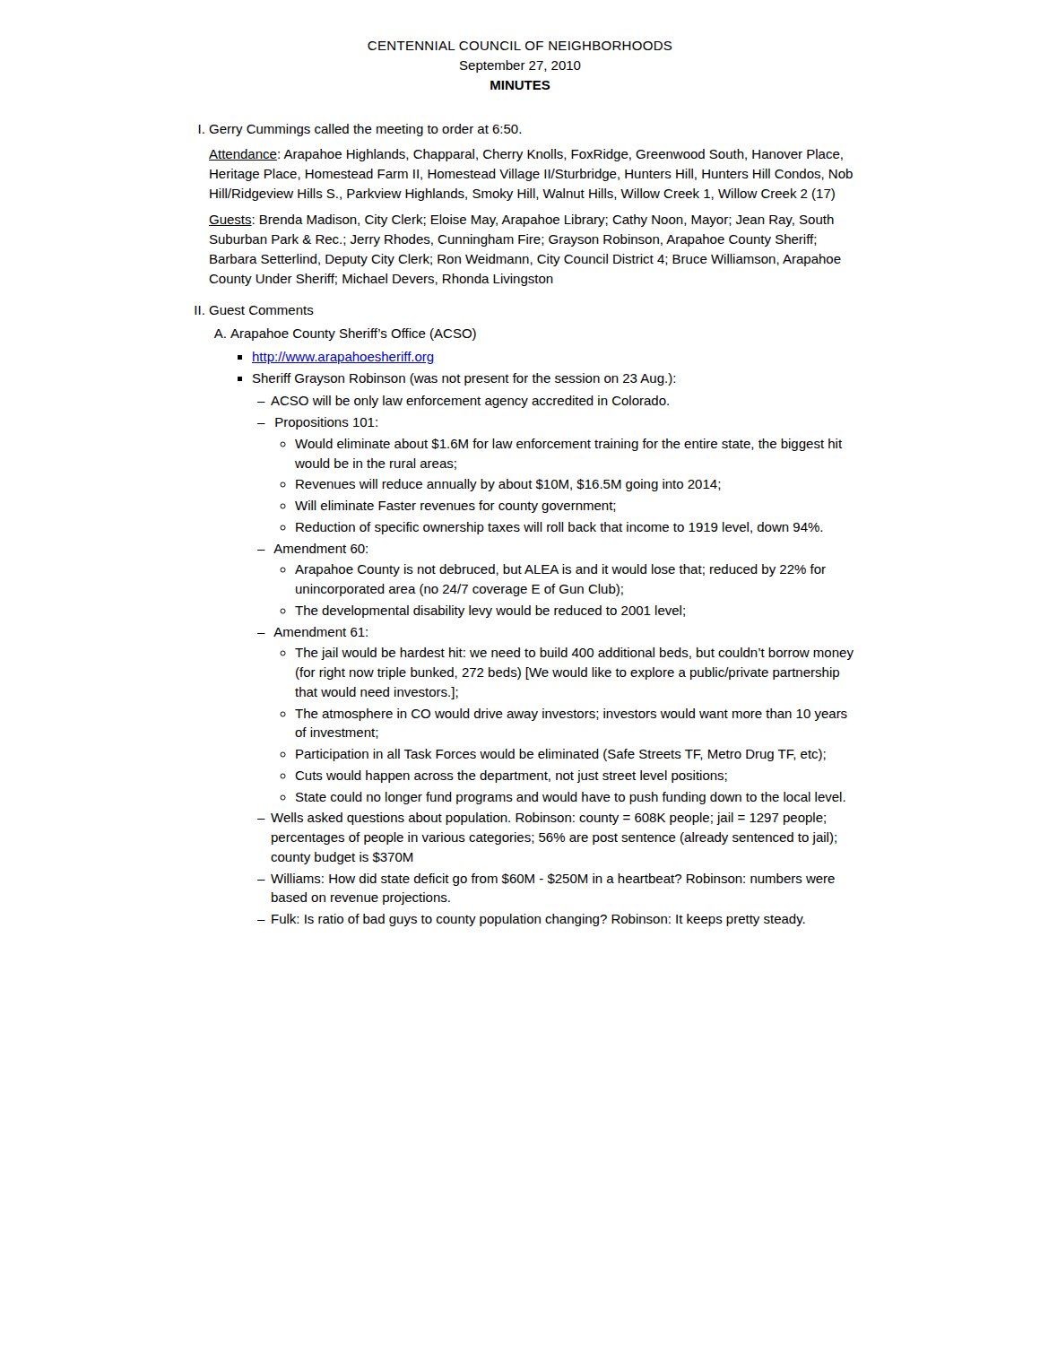CENTENNIAL COUNCIL OF NEIGHBORHOODS
September 27, 2010
MINUTES
Gerry Cummings called the meeting to order at 6:50.
Attendance: Arapahoe Highlands, Chapparal, Cherry Knolls, FoxRidge, Greenwood South, Hanover Place, Heritage Place, Homestead Farm II, Homestead Village II/Sturbridge, Hunters Hill, Hunters Hill Condos, Nob Hill/Ridgeview Hills S., Parkview Highlands, Smoky Hill, Walnut Hills, Willow Creek 1, Willow Creek 2 (17)
Guests: Brenda Madison, City Clerk; Eloise May, Arapahoe Library; Cathy Noon, Mayor; Jean Ray, South Suburban Park & Rec.; Jerry Rhodes, Cunningham Fire; Grayson Robinson, Arapahoe County Sheriff; Barbara Setterlind, Deputy City Clerk; Ron Weidmann, City Council District 4; Bruce Williamson, Arapahoe County Under Sheriff; Michael Devers, Rhonda Livingston
Guest Comments
Arapahoe County Sheriff’s Office (ACSO)
http://www.arapahoesheriff.org
Sheriff Grayson Robinson (was not present for the session on 23 Aug.):
ACSO will be only law enforcement agency accredited in Colorado.
Propositions 101:
Would eliminate about $1.6M for law enforcement training for the entire state, the biggest hit would be in the rural areas;
Revenues will reduce annually by about $10M, $16.5M going into 2014;
Will eliminate Faster revenues for county government;
Reduction of specific ownership taxes will roll back that income to 1919 level, down 94%.
Amendment 60:
Arapahoe County is not debruced, but ALEA is and it would lose that; reduced by 22% for unincorporated area (no 24/7 coverage E of Gun Club);
The developmental disability levy would be reduced to 2001 level;
Amendment 61:
The jail would be hardest hit: we need to build 400 additional beds, but couldn’t borrow money (for right now triple bunked, 272 beds) [We would like to explore a public/private partnership that would need investors.];
The atmosphere in CO would drive away investors; investors would want more than 10 years of investment;
Participation in all Task Forces would be eliminated (Safe Streets TF, Metro Drug TF, etc);
Cuts would happen across the department, not just street level positions;
State could no longer fund programs and would have to push funding down to the local level.
Wells asked questions about population. Robinson: county = 608K people; jail = 1297 people; percentages of people in various categories; 56% are post sentence (already sentenced to jail); county budget is $370M
Williams: How did state deficit go from $60M - $250M in a heartbeat? Robinson: numbers were based on revenue projections.
Fulk: Is ratio of bad guys to county population changing? Robinson: It keeps pretty steady.